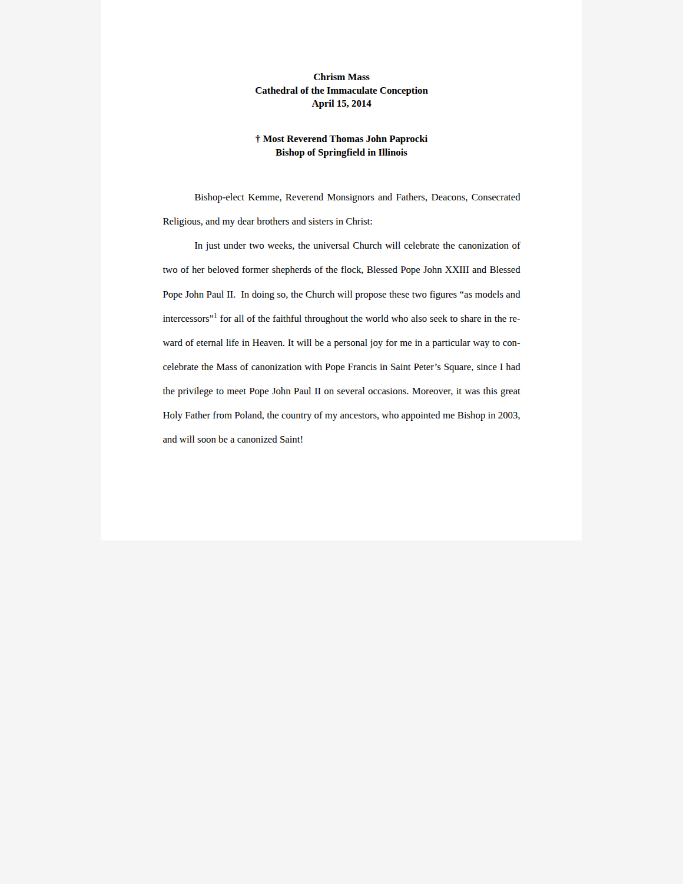Chrism Mass
Cathedral of the Immaculate Conception
April 15, 2014
† Most Reverend Thomas John Paprocki
Bishop of Springfield in Illinois
Bishop-elect Kemme, Reverend Monsignors and Fathers, Deacons, Consecrated Religious, and my dear brothers and sisters in Christ:
In just under two weeks, the universal Church will celebrate the canonization of two of her beloved former shepherds of the flock, Blessed Pope John XXIII and Blessed Pope John Paul II. In doing so, the Church will propose these two figures “as models and intercessors”1 for all of the faithful throughout the world who also seek to share in the reward of eternal life in Heaven. It will be a personal joy for me in a particular way to concelebrate the Mass of canonization with Pope Francis in Saint Peter’s Square, since I had the privilege to meet Pope John Paul II on several occasions. Moreover, it was this great Holy Father from Poland, the country of my ancestors, who appointed me Bishop in 2003, and will soon be a canonized Saint!